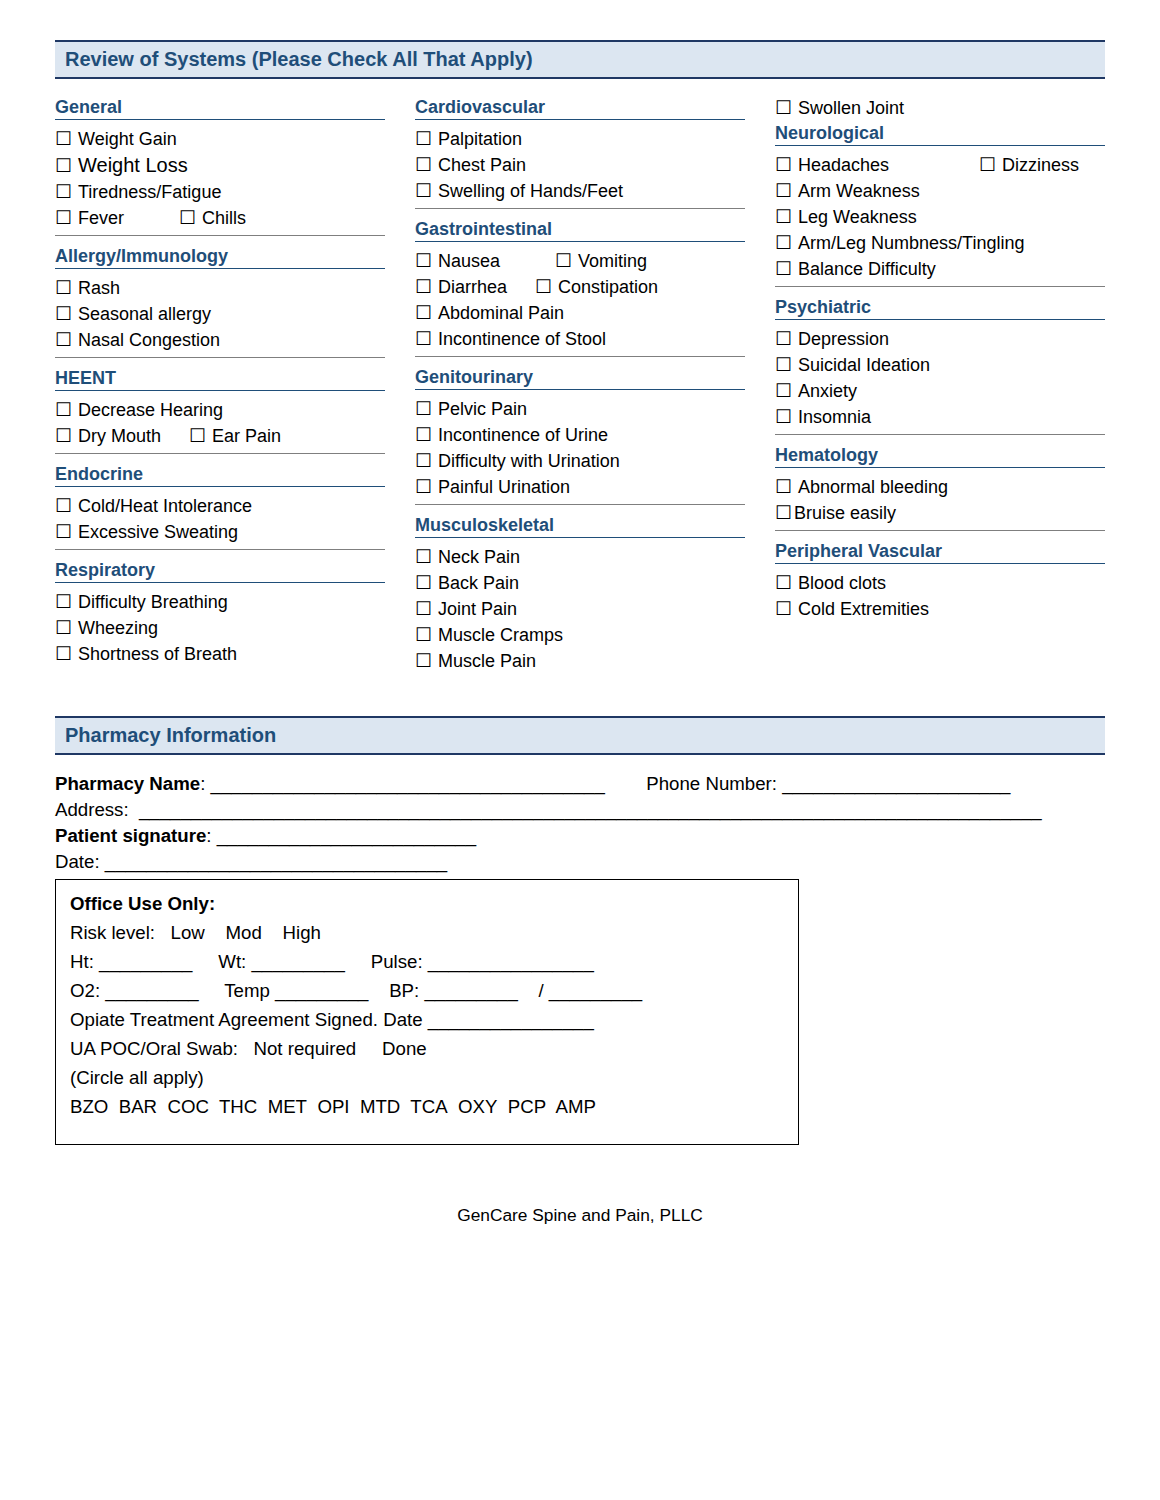Review of Systems (Please Check All That Apply)
General
Weight Gain
Weight Loss
Tiredness/Fatigue
Fever Chills
Allergy/Immunology
Rash
Seasonal allergy
Nasal Congestion
HEENT
Decrease Hearing
Dry Mouth Ear Pain
Endocrine
Cold/Heat Intolerance
Excessive Sweating
Respiratory
Difficulty Breathing
Wheezing
Shortness of Breath
Cardiovascular
Palpitation
Chest Pain
Swelling of Hands/Feet
Gastrointestinal
Nausea Vomiting
Diarrhea Constipation
Abdominal Pain
Incontinence of Stool
Genitourinary
Pelvic Pain
Incontinence of Urine
Difficulty with Urination
Painful Urination
Musculoskeletal
Neck Pain
Back Pain
Joint Pain
Muscle Cramps
Muscle Pain
Swollen Joint
Neurological
Headaches Dizziness
Arm Weakness
Leg Weakness
Arm/Leg Numbness/Tingling
Balance Difficulty
Psychiatric
Depression
Suicidal Ideation
Anxiety
Insomnia
Hematology
Abnormal bleeding
Bruise easily
Peripheral Vascular
Blood clots
Cold Extremities
Pharmacy Information
Pharmacy Name: ______________________________________ Phone Number: ______________________
Address: _______________________________________________________________________________________
Patient signature: _________________________
Date: _________________________________
Office Use Only:
Risk level: Low Mod High
Ht: _________ Wt: _________ Pulse: ________________
O2: _________ Temp _________ BP: _________ / _________
Opiate Treatment Agreement Signed. Date ________________
UA POC/Oral Swab: Not required Done
(Circle all apply)
BZO BAR COC THC MET OPI MTD TCA OXY PCP AMP
GenCare Spine and Pain, PLLC